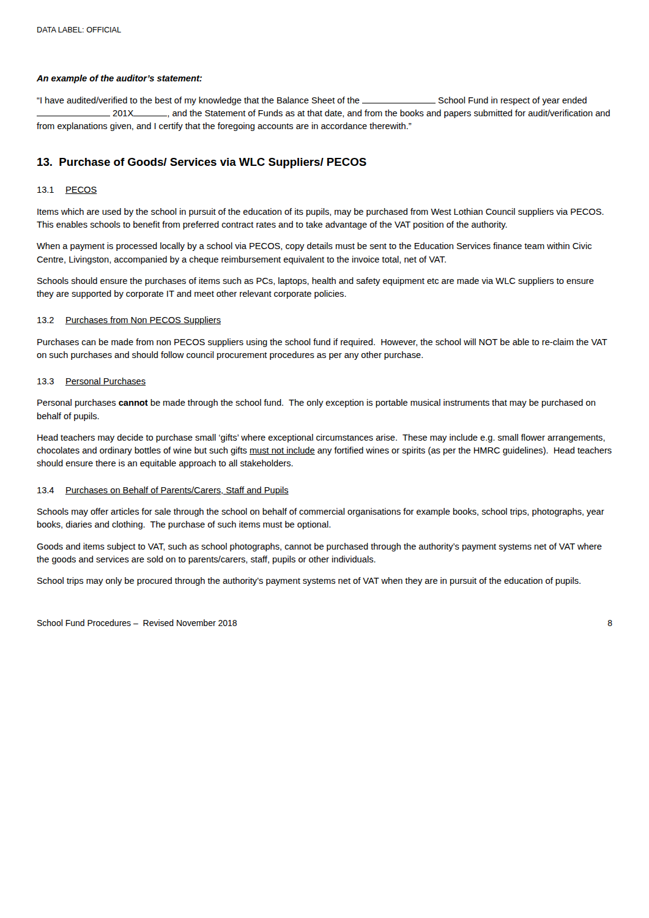DATA LABEL: OFFICIAL
An example of the auditor’s statement:
“I have audited/verified to the best of my knowledge that the Balance Sheet of the School Fund in respect of year ended 201X , and the Statement of Funds as at that date, and from the books and papers submitted for audit/verification and from explanations given, and I certify that the foregoing accounts are in accordance therewith.”
13. Purchase of Goods/ Services via WLC Suppliers/ PECOS
13.1 PECOS
Items which are used by the school in pursuit of the education of its pupils, may be purchased from West Lothian Council suppliers via PECOS. This enables schools to benefit from preferred contract rates and to take advantage of the VAT position of the authority.
When a payment is processed locally by a school via PECOS, copy details must be sent to the Education Services finance team within Civic Centre, Livingston, accompanied by a cheque reimbursement equivalent to the invoice total, net of VAT.
Schools should ensure the purchases of items such as PCs, laptops, health and safety equipment etc are made via WLC suppliers to ensure they are supported by corporate IT and meet other relevant corporate policies.
13.2 Purchases from Non PECOS Suppliers
Purchases can be made from non PECOS suppliers using the school fund if required. However, the school will NOT be able to re-claim the VAT on such purchases and should follow council procurement procedures as per any other purchase.
13.3 Personal Purchases
Personal purchases cannot be made through the school fund. The only exception is portable musical instruments that may be purchased on behalf of pupils.
Head teachers may decide to purchase small ‘gifts’ where exceptional circumstances arise. These may include e.g. small flower arrangements, chocolates and ordinary bottles of wine but such gifts must not include any fortified wines or spirits (as per the HMRC guidelines). Head teachers should ensure there is an equitable approach to all stakeholders.
13.4 Purchases on Behalf of Parents/Carers, Staff and Pupils
Schools may offer articles for sale through the school on behalf of commercial organisations for example books, school trips, photographs, year books, diaries and clothing. The purchase of such items must be optional.
Goods and items subject to VAT, such as school photographs, cannot be purchased through the authority’s payment systems net of VAT where the goods and services are sold on to parents/carers, staff, pupils or other individuals.
School trips may only be procured through the authority’s payment systems net of VAT when they are in pursuit of the education of pupils.
School Fund Procedures – Revised November 2018 8